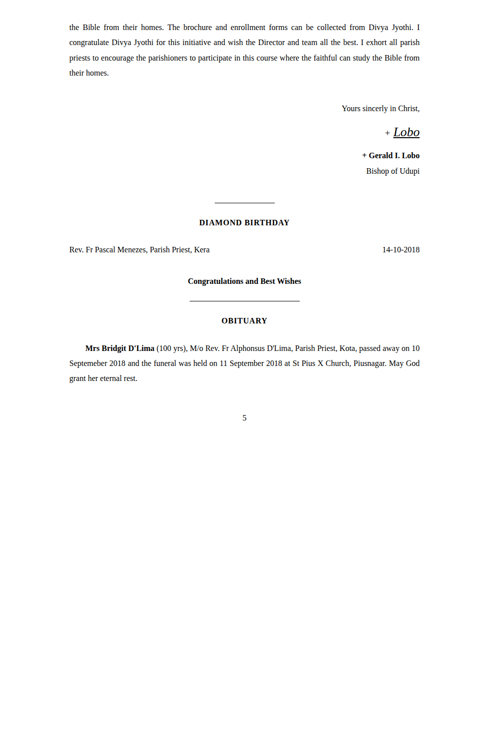the Bible from their homes. The brochure and enrollment forms can be collected from Divya Jyothi. I congratulate Divya Jyothi for this initiative and wish the Director and team all the best. I exhort all parish priests to encourage the parishioners to participate in this course where the faithful can study the Bible from their homes.
Yours sincerly in Christ,
+ Lobo
+ Gerald I. Lobo
Bishop of Udupi
DIAMOND BIRTHDAY
Rev. Fr Pascal Menezes, Parish Priest, Kera 14-10-2018
Congratulations and Best Wishes
OBITUARY
Mrs Bridgit D'Lima (100 yrs), M/o Rev. Fr Alphonsus D'Lima, Parish Priest, Kota, passed away on 10 Septemeber 2018 and the funeral was held on 11 September 2018 at St Pius X Church, Piusnagar. May God grant her eternal rest.
5